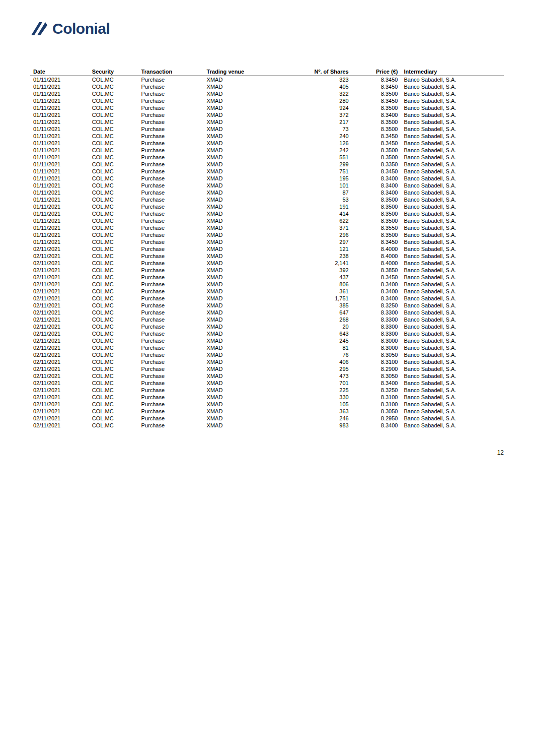Colonial
| Date | Security | Transaction | Trading venue | Nº. of Shares | Price (€) | Intermediary |
| --- | --- | --- | --- | --- | --- | --- |
| 01/11/2021 | COL.MC | Purchase | XMAD | 323 | 8.3450 | Banco Sabadell, S.A. |
| 01/11/2021 | COL.MC | Purchase | XMAD | 405 | 8.3450 | Banco Sabadell, S.A. |
| 01/11/2021 | COL.MC | Purchase | XMAD | 322 | 8.3500 | Banco Sabadell, S.A. |
| 01/11/2021 | COL.MC | Purchase | XMAD | 280 | 8.3450 | Banco Sabadell, S.A. |
| 01/11/2021 | COL.MC | Purchase | XMAD | 924 | 8.3500 | Banco Sabadell, S.A. |
| 01/11/2021 | COL.MC | Purchase | XMAD | 372 | 8.3400 | Banco Sabadell, S.A. |
| 01/11/2021 | COL.MC | Purchase | XMAD | 217 | 8.3500 | Banco Sabadell, S.A. |
| 01/11/2021 | COL.MC | Purchase | XMAD | 73 | 8.3500 | Banco Sabadell, S.A. |
| 01/11/2021 | COL.MC | Purchase | XMAD | 240 | 8.3450 | Banco Sabadell, S.A. |
| 01/11/2021 | COL.MC | Purchase | XMAD | 126 | 8.3450 | Banco Sabadell, S.A. |
| 01/11/2021 | COL.MC | Purchase | XMAD | 242 | 8.3500 | Banco Sabadell, S.A. |
| 01/11/2021 | COL.MC | Purchase | XMAD | 551 | 8.3500 | Banco Sabadell, S.A. |
| 01/11/2021 | COL.MC | Purchase | XMAD | 299 | 8.3350 | Banco Sabadell, S.A. |
| 01/11/2021 | COL.MC | Purchase | XMAD | 751 | 8.3450 | Banco Sabadell, S.A. |
| 01/11/2021 | COL.MC | Purchase | XMAD | 195 | 8.3400 | Banco Sabadell, S.A. |
| 01/11/2021 | COL.MC | Purchase | XMAD | 101 | 8.3400 | Banco Sabadell, S.A. |
| 01/11/2021 | COL.MC | Purchase | XMAD | 87 | 8.3400 | Banco Sabadell, S.A. |
| 01/11/2021 | COL.MC | Purchase | XMAD | 53 | 8.3500 | Banco Sabadell, S.A. |
| 01/11/2021 | COL.MC | Purchase | XMAD | 191 | 8.3500 | Banco Sabadell, S.A. |
| 01/11/2021 | COL.MC | Purchase | XMAD | 414 | 8.3500 | Banco Sabadell, S.A. |
| 01/11/2021 | COL.MC | Purchase | XMAD | 622 | 8.3500 | Banco Sabadell, S.A. |
| 01/11/2021 | COL.MC | Purchase | XMAD | 371 | 8.3550 | Banco Sabadell, S.A. |
| 01/11/2021 | COL.MC | Purchase | XMAD | 296 | 8.3500 | Banco Sabadell, S.A. |
| 01/11/2021 | COL.MC | Purchase | XMAD | 297 | 8.3450 | Banco Sabadell, S.A. |
| 02/11/2021 | COL.MC | Purchase | XMAD | 121 | 8.4000 | Banco Sabadell, S.A. |
| 02/11/2021 | COL.MC | Purchase | XMAD | 238 | 8.4000 | Banco Sabadell, S.A. |
| 02/11/2021 | COL.MC | Purchase | XMAD | 2,141 | 8.4000 | Banco Sabadell, S.A. |
| 02/11/2021 | COL.MC | Purchase | XMAD | 392 | 8.3850 | Banco Sabadell, S.A. |
| 02/11/2021 | COL.MC | Purchase | XMAD | 437 | 8.3450 | Banco Sabadell, S.A. |
| 02/11/2021 | COL.MC | Purchase | XMAD | 806 | 8.3400 | Banco Sabadell, S.A. |
| 02/11/2021 | COL.MC | Purchase | XMAD | 361 | 8.3400 | Banco Sabadell, S.A. |
| 02/11/2021 | COL.MC | Purchase | XMAD | 1,751 | 8.3400 | Banco Sabadell, S.A. |
| 02/11/2021 | COL.MC | Purchase | XMAD | 385 | 8.3250 | Banco Sabadell, S.A. |
| 02/11/2021 | COL.MC | Purchase | XMAD | 647 | 8.3300 | Banco Sabadell, S.A. |
| 02/11/2021 | COL.MC | Purchase | XMAD | 268 | 8.3300 | Banco Sabadell, S.A. |
| 02/11/2021 | COL.MC | Purchase | XMAD | 20 | 8.3300 | Banco Sabadell, S.A. |
| 02/11/2021 | COL.MC | Purchase | XMAD | 643 | 8.3300 | Banco Sabadell, S.A. |
| 02/11/2021 | COL.MC | Purchase | XMAD | 245 | 8.3000 | Banco Sabadell, S.A. |
| 02/11/2021 | COL.MC | Purchase | XMAD | 81 | 8.3000 | Banco Sabadell, S.A. |
| 02/11/2021 | COL.MC | Purchase | XMAD | 76 | 8.3050 | Banco Sabadell, S.A. |
| 02/11/2021 | COL.MC | Purchase | XMAD | 406 | 8.3100 | Banco Sabadell, S.A. |
| 02/11/2021 | COL.MC | Purchase | XMAD | 295 | 8.2900 | Banco Sabadell, S.A. |
| 02/11/2021 | COL.MC | Purchase | XMAD | 473 | 8.3050 | Banco Sabadell, S.A. |
| 02/11/2021 | COL.MC | Purchase | XMAD | 701 | 8.3400 | Banco Sabadell, S.A. |
| 02/11/2021 | COL.MC | Purchase | XMAD | 225 | 8.3250 | Banco Sabadell, S.A. |
| 02/11/2021 | COL.MC | Purchase | XMAD | 330 | 8.3100 | Banco Sabadell, S.A. |
| 02/11/2021 | COL.MC | Purchase | XMAD | 105 | 8.3100 | Banco Sabadell, S.A. |
| 02/11/2021 | COL.MC | Purchase | XMAD | 363 | 8.3050 | Banco Sabadell, S.A. |
| 02/11/2021 | COL.MC | Purchase | XMAD | 246 | 8.2950 | Banco Sabadell, S.A. |
| 02/11/2021 | COL.MC | Purchase | XMAD | 983 | 8.3400 | Banco Sabadell, S.A. |
12